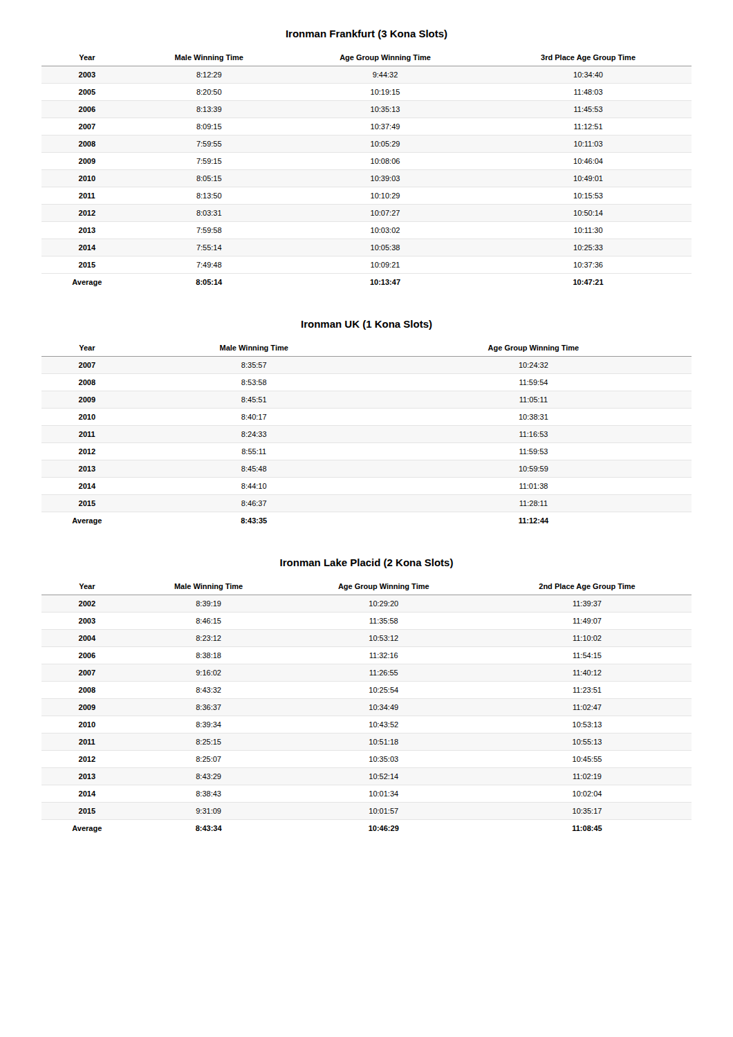Ironman Frankfurt (3 Kona Slots)
| Year | Male Winning Time | Age Group Winning Time | 3rd Place Age Group Time |
| --- | --- | --- | --- |
| 2003 | 8:12:29 | 9:44:32 | 10:34:40 |
| 2005 | 8:20:50 | 10:19:15 | 11:48:03 |
| 2006 | 8:13:39 | 10:35:13 | 11:45:53 |
| 2007 | 8:09:15 | 10:37:49 | 11:12:51 |
| 2008 | 7:59:55 | 10:05:29 | 10:11:03 |
| 2009 | 7:59:15 | 10:08:06 | 10:46:04 |
| 2010 | 8:05:15 | 10:39:03 | 10:49:01 |
| 2011 | 8:13:50 | 10:10:29 | 10:15:53 |
| 2012 | 8:03:31 | 10:07:27 | 10:50:14 |
| 2013 | 7:59:58 | 10:03:02 | 10:11:30 |
| 2014 | 7:55:14 | 10:05:38 | 10:25:33 |
| 2015 | 7:49:48 | 10:09:21 | 10:37:36 |
| Average | 8:05:14 | 10:13:47 | 10:47:21 |
Ironman UK (1 Kona Slots)
| Year | Male Winning Time | Age Group Winning Time |
| --- | --- | --- |
| 2007 | 8:35:57 | 10:24:32 |
| 2008 | 8:53:58 | 11:59:54 |
| 2009 | 8:45:51 | 11:05:11 |
| 2010 | 8:40:17 | 10:38:31 |
| 2011 | 8:24:33 | 11:16:53 |
| 2012 | 8:55:11 | 11:59:53 |
| 2013 | 8:45:48 | 10:59:59 |
| 2014 | 8:44:10 | 11:01:38 |
| 2015 | 8:46:37 | 11:28:11 |
| Average | 8:43:35 | 11:12:44 |
Ironman Lake Placid (2 Kona Slots)
| Year | Male Winning Time | Age Group Winning Time | 2nd Place Age Group Time |
| --- | --- | --- | --- |
| 2002 | 8:39:19 | 10:29:20 | 11:39:37 |
| 2003 | 8:46:15 | 11:35:58 | 11:49:07 |
| 2004 | 8:23:12 | 10:53:12 | 11:10:02 |
| 2006 | 8:38:18 | 11:32:16 | 11:54:15 |
| 2007 | 9:16:02 | 11:26:55 | 11:40:12 |
| 2008 | 8:43:32 | 10:25:54 | 11:23:51 |
| 2009 | 8:36:37 | 10:34:49 | 11:02:47 |
| 2010 | 8:39:34 | 10:43:52 | 10:53:13 |
| 2011 | 8:25:15 | 10:51:18 | 10:55:13 |
| 2012 | 8:25:07 | 10:35:03 | 10:45:55 |
| 2013 | 8:43:29 | 10:52:14 | 11:02:19 |
| 2014 | 8:38:43 | 10:01:34 | 10:02:04 |
| 2015 | 9:31:09 | 10:01:57 | 10:35:17 |
| Average | 8:43:34 | 10:46:29 | 11:08:45 |